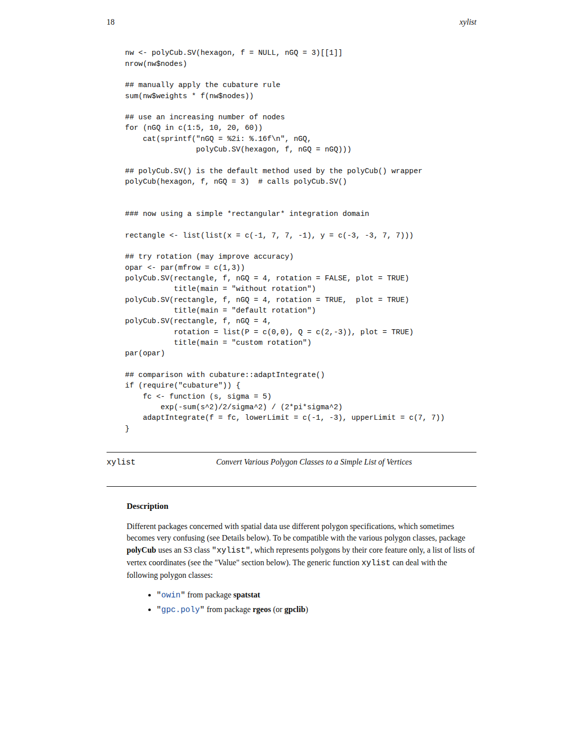18 xylist
nw <- polyCub.SV(hexagon, f = NULL, nGQ = 3)[[1]]
nrow(nw$nodes)

## manually apply the cubature rule
sum(nw$weights * f(nw$nodes))

## use an increasing number of nodes
for (nGQ in c(1:5, 10, 20, 60))
    cat(sprintf("nGQ = %2i: %.16f\n", nGQ,
                polyCub.SV(hexagon, f, nGQ = nGQ)))

## polyCub.SV() is the default method used by the polyCub() wrapper
polyCub(hexagon, f, nGQ = 3)  # calls polyCub.SV()


### now using a simple *rectangular* integration domain

rectangle <- list(list(x = c(-1, 7, 7, -1), y = c(-3, -3, 7, 7)))

## try rotation (may improve accuracy)
opar <- par(mfrow = c(1,3))
polyCub.SV(rectangle, f, nGQ = 4, rotation = FALSE, plot = TRUE)
           title(main = "without rotation")
polyCub.SV(rectangle, f, nGQ = 4, rotation = TRUE,  plot = TRUE)
           title(main = "default rotation")
polyCub.SV(rectangle, f, nGQ = 4,
           rotation = list(P = c(0,0), Q = c(2,-3)), plot = TRUE)
           title(main = "custom rotation")
par(opar)

## comparison with cubature::adaptIntegrate()
if (require("cubature")) {
    fc <- function (s, sigma = 5)
        exp(-sum(s^2)/2/sigma^2) / (2*pi*sigma^2)
    adaptIntegrate(f = fc, lowerLimit = c(-1, -3), upperLimit = c(7, 7))
}
xylist Convert Various Polygon Classes to a Simple List of Vertices
Description
Different packages concerned with spatial data use different polygon specifications, which sometimes becomes very confusing (see Details below). To be compatible with the various polygon classes, package polyCub uses an S3 class "xylist", which represents polygons by their core feature only, a list of lists of vertex coordinates (see the "Value" section below). The generic function xylist can deal with the following polygon classes:
"owin" from package spatstat
"gpc.poly" from package rgeos (or gpclib)